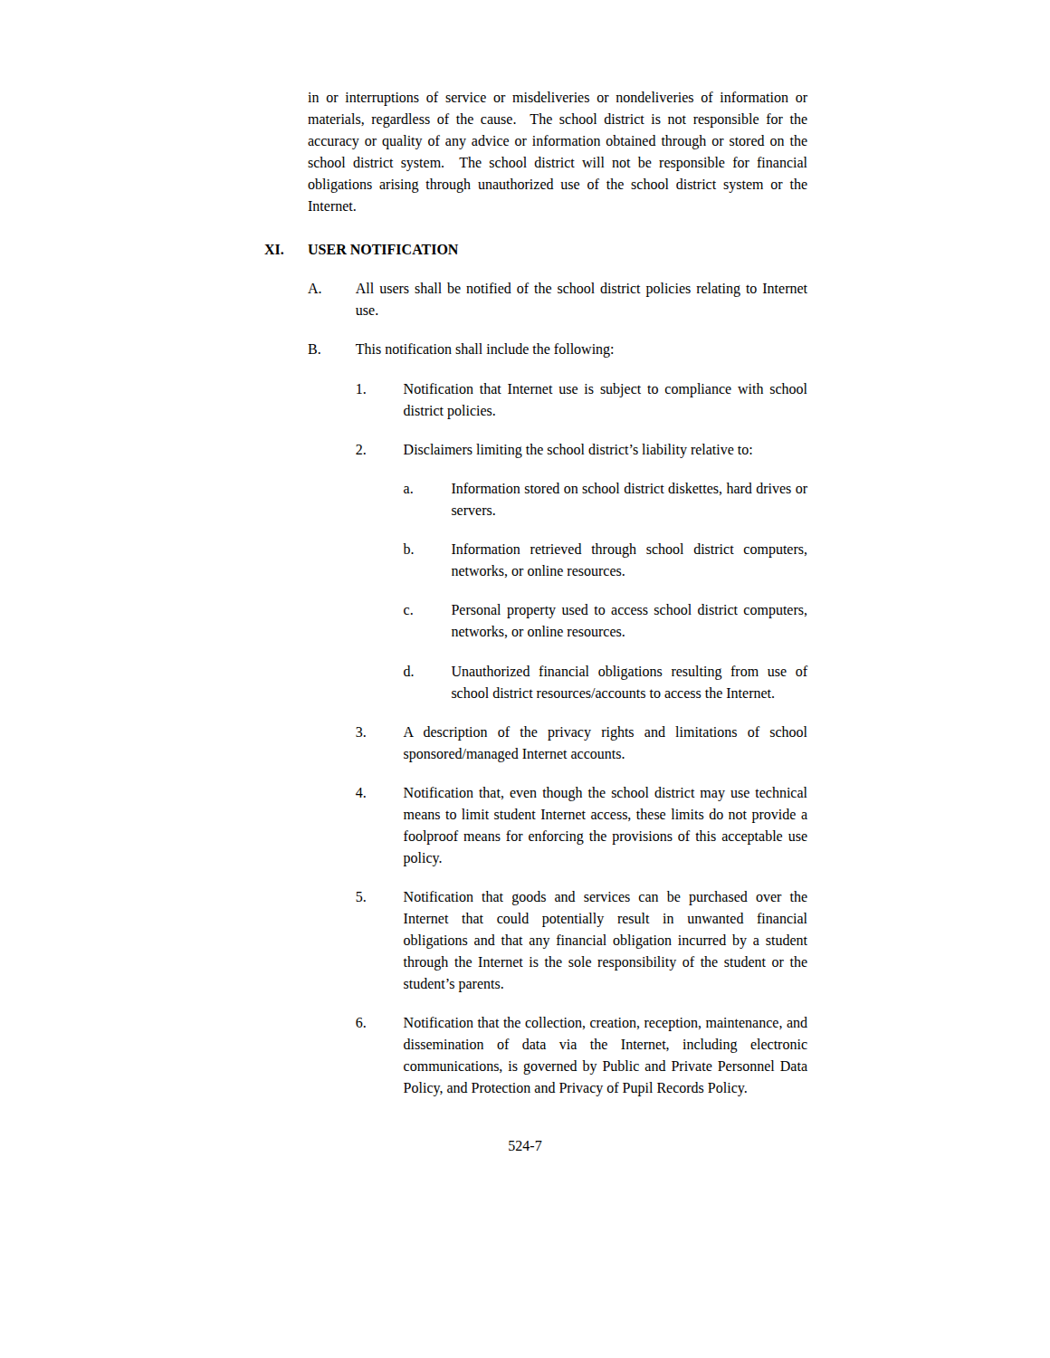in or interruptions of service or misdeliveries or nondeliveries of information or materials, regardless of the cause. The school district is not responsible for the accuracy or quality of any advice or information obtained through or stored on the school district system. The school district will not be responsible for financial obligations arising through unauthorized use of the school district system or the Internet.
XI.
USER NOTIFICATION
A.
All users shall be notified of the school district policies relating to Internet use.
B.
This notification shall include the following:
1.
Notification that Internet use is subject to compliance with school district policies.
2.
Disclaimers limiting the school district’s liability relative to:
a.
Information stored on school district diskettes, hard drives or servers.
b.
Information retrieved through school district computers, networks, or online resources.
c.
Personal property used to access school district computers, networks, or online resources.
d.
Unauthorized financial obligations resulting from use of school district resources/accounts to access the Internet.
3.
A description of the privacy rights and limitations of school sponsored/managed Internet accounts.
4.
Notification that, even though the school district may use technical means to limit student Internet access, these limits do not provide a foolproof means for enforcing the provisions of this acceptable use policy.
5.
Notification that goods and services can be purchased over the Internet that could potentially result in unwanted financial obligations and that any financial obligation incurred by a student through the Internet is the sole responsibility of the student or the student’s parents.
6.
Notification that the collection, creation, reception, maintenance, and dissemination of data via the Internet, including electronic communications, is governed by Public and Private Personnel Data Policy, and Protection and Privacy of Pupil Records Policy.
524-7